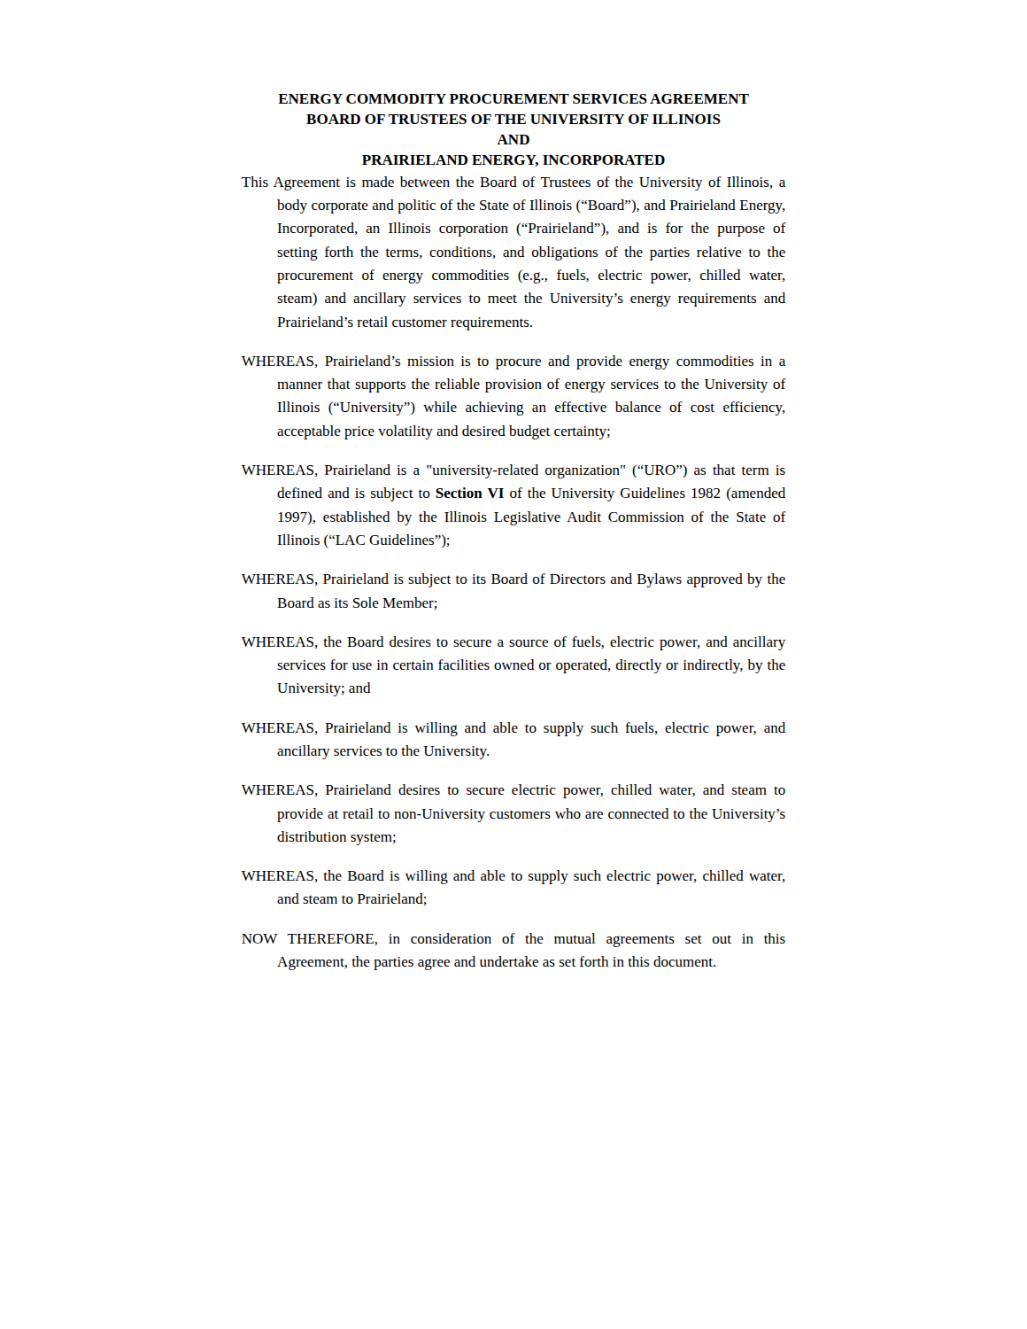ENERGY COMMODITY PROCUREMENT SERVICES AGREEMENT BOARD OF TRUSTEES OF THE UNIVERSITY OF ILLINOIS AND PRAIRIELAND ENERGY, INCORPORATED
This Agreement is made between the Board of Trustees of the University of Illinois, a body corporate and politic of the State of Illinois (“Board”), and Prairieland Energy, Incorporated, an Illinois corporation (“Prairieland”), and is for the purpose of setting forth the terms, conditions, and obligations of the parties relative to the procurement of energy commodities (e.g., fuels, electric power, chilled water, steam) and ancillary services to meet the University’s energy requirements and Prairieland’s retail customer requirements.
WHEREAS, Prairieland’s mission is to procure and provide energy commodities in a manner that supports the reliable provision of energy services to the University of Illinois (“University”) while achieving an effective balance of cost efficiency, acceptable price volatility and desired budget certainty;
WHEREAS, Prairieland is a "university-related organization" (“URO”) as that term is defined and is subject to Section VI of the University Guidelines 1982 (amended 1997), established by the Illinois Legislative Audit Commission of the State of Illinois (“LAC Guidelines”);
WHEREAS, Prairieland is subject to its Board of Directors and Bylaws approved by the Board as its Sole Member;
WHEREAS, the Board desires to secure a source of fuels, electric power, and ancillary services for use in certain facilities owned or operated, directly or indirectly, by the University; and
WHEREAS, Prairieland is willing and able to supply such fuels, electric power, and ancillary services to the University.
WHEREAS, Prairieland desires to secure electric power, chilled water, and steam to provide at retail to non-University customers who are connected to the University’s distribution system;
WHEREAS, the Board is willing and able to supply such electric power, chilled water, and steam to Prairieland;
NOW THEREFORE, in consideration of the mutual agreements set out in this Agreement, the parties agree and undertake as set forth in this document.